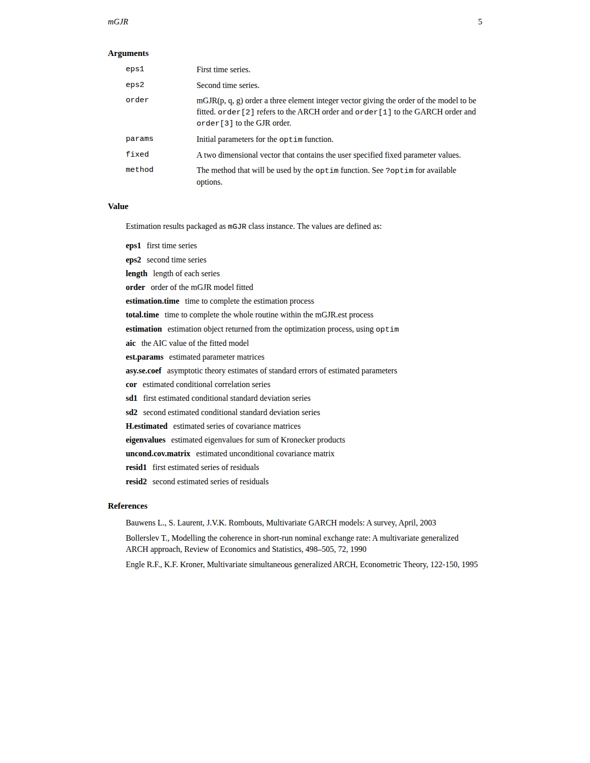mGJR 5
Arguments
eps1
First time series.
eps2
Second time series.
order
mGJR(p, q, g) order a three element integer vector giving the order of the model to be fitted. order[2] refers to the ARCH order and order[1] to the GARCH order and order[3] to the GJR order.
params
Initial parameters for the optim function.
fixed
A two dimensional vector that contains the user specified fixed parameter values.
method
The method that will be used by the optim function. See ?optim for available options.
Value
Estimation results packaged as mGJR class instance. The values are defined as:
eps1
first time series
eps2
second time series
length
length of each series
order
order of the mGJR model fitted
estimation.time
time to complete the estimation process
total.time
time to complete the whole routine within the mGJR.est process
estimation
estimation object returned from the optimization process, using optim
aic
the AIC value of the fitted model
est.params
estimated parameter matrices
asy.se.coef
asymptotic theory estimates of standard errors of estimated parameters
cor
estimated conditional correlation series
sd1
first estimated conditional standard deviation series
sd2
second estimated conditional standard deviation series
H.estimated
estimated series of covariance matrices
eigenvalues
estimated eigenvalues for sum of Kronecker products
uncond.cov.matrix
estimated unconditional covariance matrix
resid1
first estimated series of residuals
resid2
second estimated series of residuals
References
Bauwens L., S. Laurent, J.V.K. Rombouts, Multivariate GARCH models: A survey, April, 2003
Bollerslev T., Modelling the coherence in short-run nominal exchange rate: A multivariate generalized ARCH approach, Review of Economics and Statistics, 498–505, 72, 1990
Engle R.F., K.F. Kroner, Multivariate simultaneous generalized ARCH, Econometric Theory, 122-150, 1995